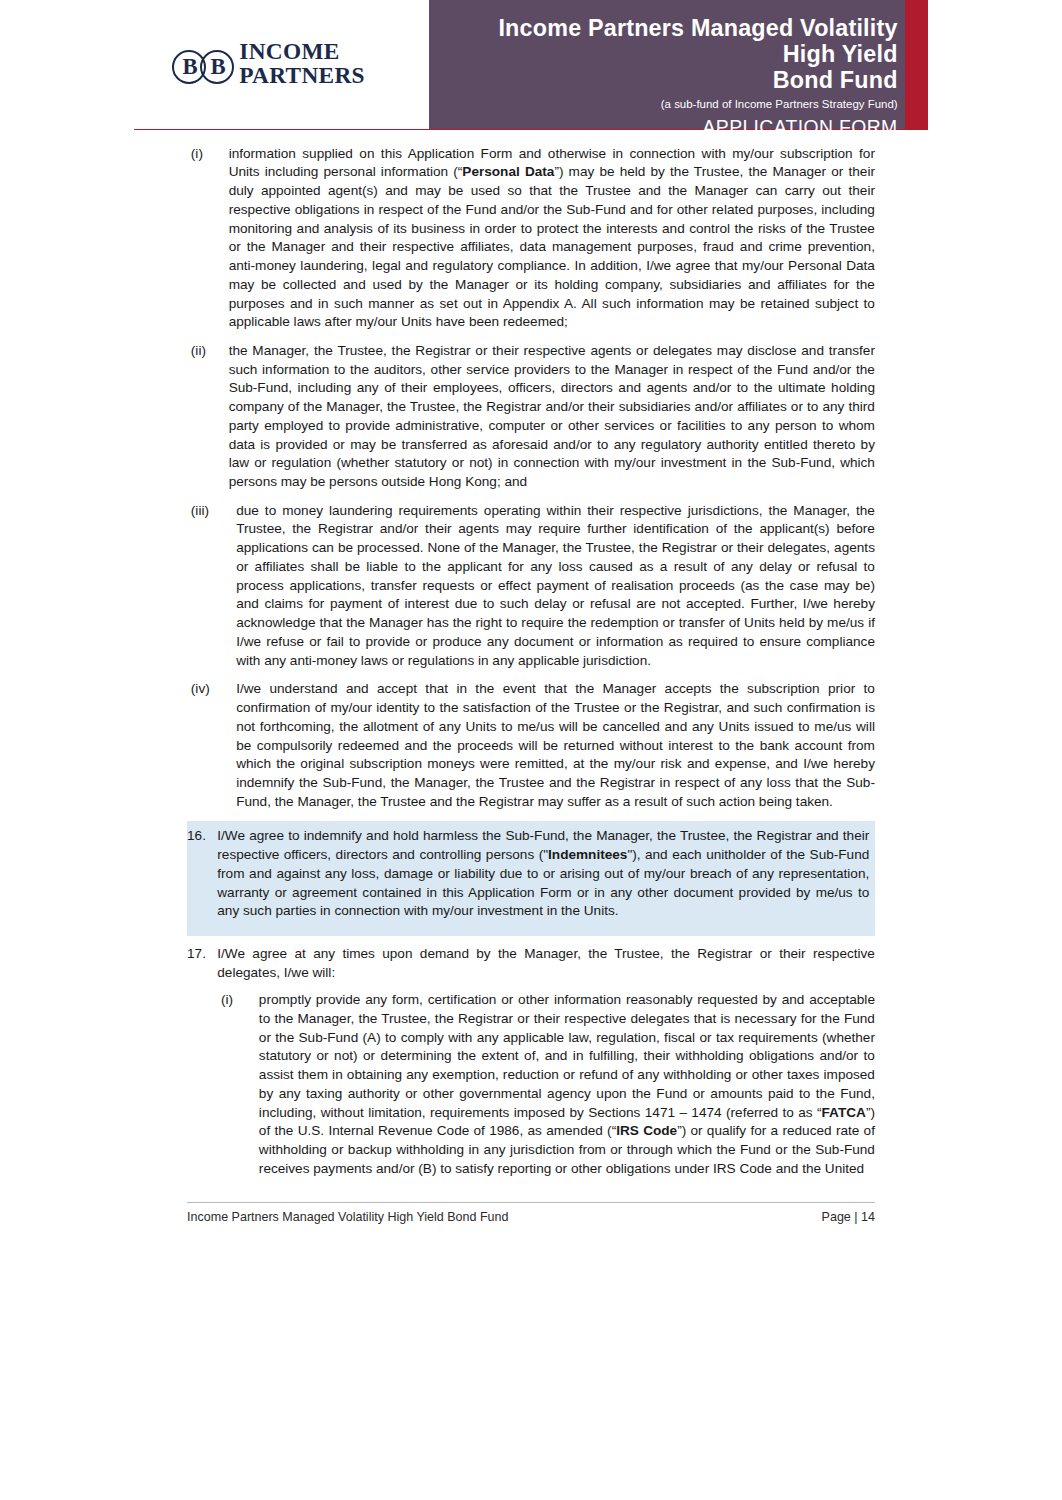INCOME PARTNERS
Income Partners Managed Volatility High Yield
Bond Fund
(a sub-fund of Income Partners Strategy Fund)
APPLICATION FORM
(i)
information supplied on this Application Form and otherwise in connection with my/our subscription for Units including personal information (“Personal Data”) may be held by the Trustee, the Manager or their duly appointed agent(s) and may be used so that the Trustee and the Manager can carry out their respective obligations in respect of the Fund and/or the Sub-Fund and for other related purposes, including monitoring and analysis of its business in order to protect the interests and control the risks of the Trustee or the Manager and their respective affiliates, data management purposes, fraud and crime prevention, anti-money laundering, legal and regulatory compliance. In addition, I/we agree that my/our Personal Data may be collected and used by the Manager or its holding company, subsidiaries and affiliates for the purposes and in such manner as set out in Appendix A. All such information may be retained subject to applicable laws after my/our Units have been redeemed;
(ii)
the Manager, the Trustee, the Registrar or their respective agents or delegates may disclose and transfer such information to the auditors, other service providers to the Manager in respect of the Fund and/or the Sub-Fund, including any of their employees, officers, directors and agents and/or to the ultimate holding company of the Manager, the Trustee, the Registrar and/or their subsidiaries and/or affiliates or to any third party employed to provide administrative, computer or other services or facilities to any person to whom data is provided or may be transferred as aforesaid and/or to any regulatory authority entitled thereto by law or regulation (whether statutory or not) in connection with my/our investment in the Sub-Fund, which persons may be persons outside Hong Kong; and
(iii)
due to money laundering requirements operating within their respective jurisdictions, the Manager, the Trustee, the Registrar and/or their agents may require further identification of the applicant(s) before applications can be processed. None of the Manager, the Trustee, the Registrar or their delegates, agents or affiliates shall be liable to the applicant for any loss caused as a result of any delay or refusal to process applications, transfer requests or effect payment of realisation proceeds (as the case may be) and claims for payment of interest due to such delay or refusal are not accepted. Further, I/we hereby acknowledge that the Manager has the right to require the redemption or transfer of Units held by me/us if I/we refuse or fail to provide or produce any document or information as required to ensure compliance with any anti-money laws or regulations in any applicable jurisdiction.
(iv)
I/we understand and accept that in the event that the Manager accepts the subscription prior to confirmation of my/our identity to the satisfaction of the Trustee or the Registrar, and such confirmation is not forthcoming, the allotment of any Units to me/us will be cancelled and any Units issued to me/us will be compulsorily redeemed and the proceeds will be returned without interest to the bank account from which the original subscription moneys were remitted, at the my/our risk and expense, and I/we hereby indemnify the Sub-Fund, the Manager, the Trustee and the Registrar in respect of any loss that the Sub-Fund, the Manager, the Trustee and the Registrar may suffer as a result of such action being taken.
16.
I/We agree to indemnify and hold harmless the Sub-Fund, the Manager, the Trustee, the Registrar and their respective officers, directors and controlling persons ("Indemnitees"), and each unitholder of the Sub-Fund from and against any loss, damage or liability due to or arising out of my/our breach of any representation, warranty or agreement contained in this Application Form or in any other document provided by me/us to any such parties in connection with my/our investment in the Units.
17.
I/We agree at any times upon demand by the Manager, the Trustee, the Registrar or their respective delegates, I/we will:
(i)
promptly provide any form, certification or other information reasonably requested by and acceptable to the Manager, the Trustee, the Registrar or their respective delegates that is necessary for the Fund or the Sub-Fund (A) to comply with any applicable law, regulation, fiscal or tax requirements (whether statutory or not) or determining the extent of, and in fulfilling, their withholding obligations and/or to assist them in obtaining any exemption, reduction or refund of any withholding or other taxes imposed by any taxing authority or other governmental agency upon the Fund or amounts paid to the Fund, including, without limitation, requirements imposed by Sections 1471 – 1474 (referred to as “FATCA”) of the U.S. Internal Revenue Code of 1986, as amended (“IRS Code”) or qualify for a reduced rate of withholding or backup withholding in any jurisdiction from or through which the Fund or the Sub-Fund receives payments and/or (B) to satisfy reporting or other obligations under IRS Code and the United
Income Partners Managed Volatility High Yield Bond Fund
Page | 14